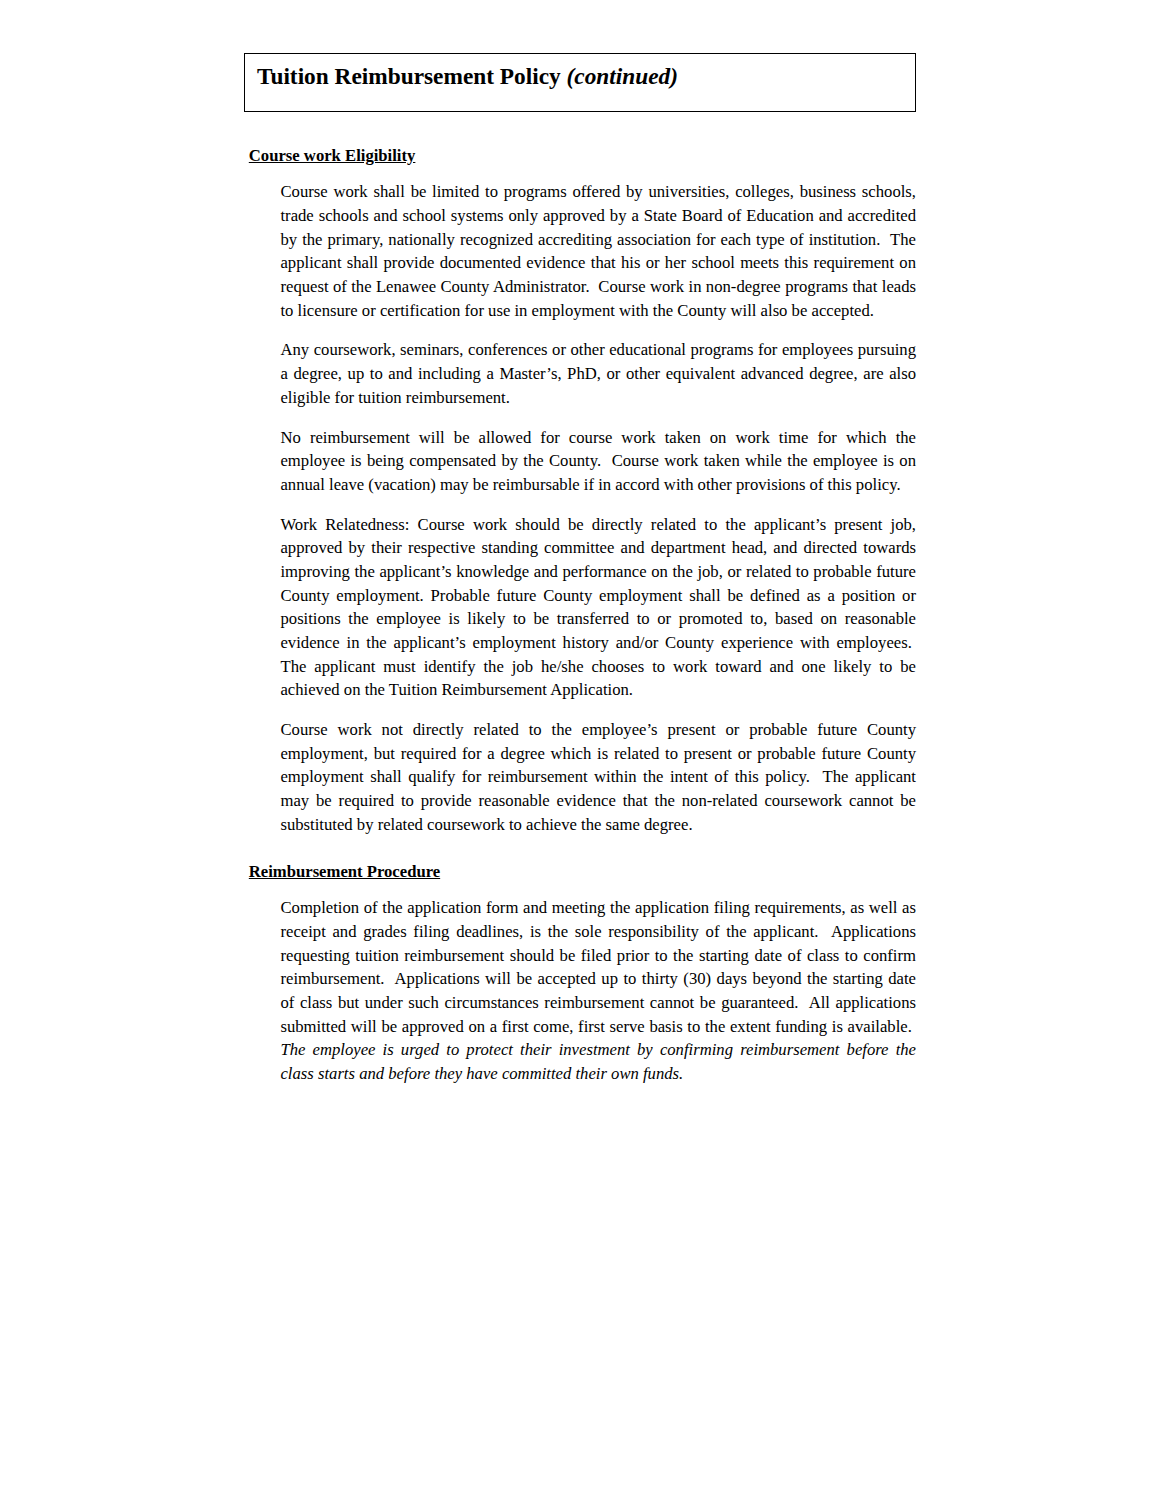Tuition Reimbursement Policy (continued)
Course work Eligibility
Course work shall be limited to programs offered by universities, colleges, business schools, trade schools and school systems only approved by a State Board of Education and accredited by the primary, nationally recognized accrediting association for each type of institution. The applicant shall provide documented evidence that his or her school meets this requirement on request of the Lenawee County Administrator. Course work in non-degree programs that leads to licensure or certification for use in employment with the County will also be accepted.
Any coursework, seminars, conferences or other educational programs for employees pursuing a degree, up to and including a Master’s, PhD, or other equivalent advanced degree, are also eligible for tuition reimbursement.
No reimbursement will be allowed for course work taken on work time for which the employee is being compensated by the County. Course work taken while the employee is on annual leave (vacation) may be reimbursable if in accord with other provisions of this policy.
Work Relatedness: Course work should be directly related to the applicant’s present job, approved by their respective standing committee and department head, and directed towards improving the applicant’s knowledge and performance on the job, or related to probable future County employment. Probable future County employment shall be defined as a position or positions the employee is likely to be transferred to or promoted to, based on reasonable evidence in the applicant’s employment history and/or County experience with employees. The applicant must identify the job he/she chooses to work toward and one likely to be achieved on the Tuition Reimbursement Application.
Course work not directly related to the employee’s present or probable future County employment, but required for a degree which is related to present or probable future County employment shall qualify for reimbursement within the intent of this policy. The applicant may be required to provide reasonable evidence that the non-related coursework cannot be substituted by related coursework to achieve the same degree.
Reimbursement Procedure
Completion of the application form and meeting the application filing requirements, as well as receipt and grades filing deadlines, is the sole responsibility of the applicant. Applications requesting tuition reimbursement should be filed prior to the starting date of class to confirm reimbursement. Applications will be accepted up to thirty (30) days beyond the starting date of class but under such circumstances reimbursement cannot be guaranteed. All applications submitted will be approved on a first come, first serve basis to the extent funding is available. The employee is urged to protect their investment by confirming reimbursement before the class starts and before they have committed their own funds.